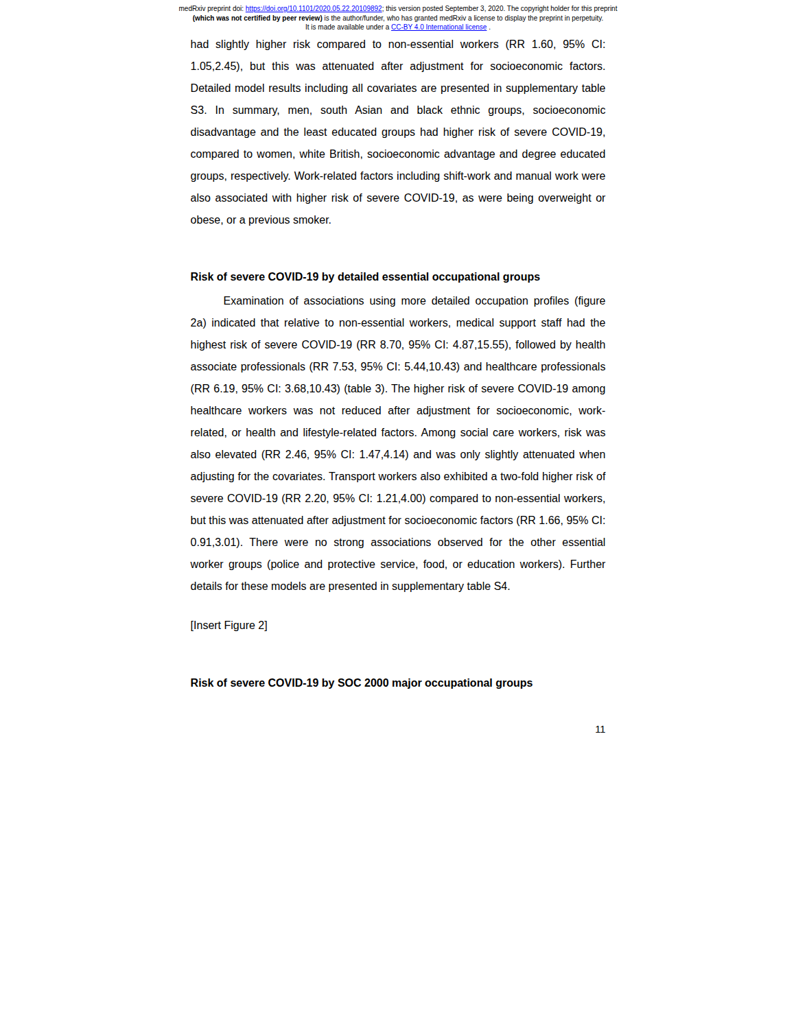medRxiv preprint doi: https://doi.org/10.1101/2020.05.22.20109892; this version posted September 3, 2020. The copyright holder for this preprint
(which was not certified by peer review) is the author/funder, who has granted medRxiv a license to display the preprint in perpetuity.
It is made available under a CC-BY 4.0 International license .
had slightly higher risk compared to non-essential workers (RR 1.60, 95% CI: 1.05,2.45), but this was attenuated after adjustment for socioeconomic factors. Detailed model results including all covariates are presented in supplementary table S3. In summary, men, south Asian and black ethnic groups, socioeconomic disadvantage and the least educated groups had higher risk of severe COVID-19, compared to women, white British, socioeconomic advantage and degree educated groups, respectively. Work-related factors including shift-work and manual work were also associated with higher risk of severe COVID-19, as were being overweight or obese, or a previous smoker.
Risk of severe COVID-19 by detailed essential occupational groups
Examination of associations using more detailed occupation profiles (figure 2a) indicated that relative to non-essential workers, medical support staff had the highest risk of severe COVID-19 (RR 8.70, 95% CI: 4.87,15.55), followed by health associate professionals (RR 7.53, 95% CI: 5.44,10.43) and healthcare professionals (RR 6.19, 95% CI: 3.68,10.43) (table 3). The higher risk of severe COVID-19 among healthcare workers was not reduced after adjustment for socioeconomic, work-related, or health and lifestyle-related factors. Among social care workers, risk was also elevated (RR 2.46, 95% CI: 1.47,4.14) and was only slightly attenuated when adjusting for the covariates. Transport workers also exhibited a two-fold higher risk of severe COVID-19 (RR 2.20, 95% CI: 1.21,4.00) compared to non-essential workers, but this was attenuated after adjustment for socioeconomic factors (RR 1.66, 95% CI: 0.91,3.01). There were no strong associations observed for the other essential worker groups (police and protective service, food, or education workers). Further details for these models are presented in supplementary table S4.
[Insert Figure 2]
Risk of severe COVID-19 by SOC 2000 major occupational groups
11